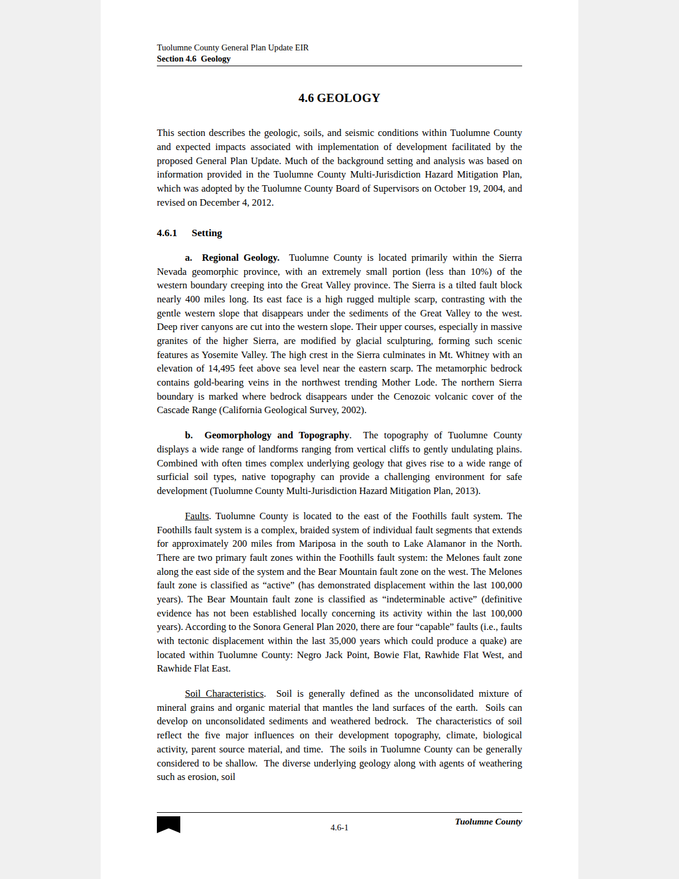Tuolumne County General Plan Update EIR
Section 4.6 Geology
4.6 GEOLOGY
This section describes the geologic, soils, and seismic conditions within Tuolumne County and expected impacts associated with implementation of development facilitated by the proposed General Plan Update. Much of the background setting and analysis was based on information provided in the Tuolumne County Multi-Jurisdiction Hazard Mitigation Plan, which was adopted by the Tuolumne County Board of Supervisors on October 19, 2004, and revised on December 4, 2012.
4.6.1 Setting
a. Regional Geology. Tuolumne County is located primarily within the Sierra Nevada geomorphic province, with an extremely small portion (less than 10%) of the western boundary creeping into the Great Valley province. The Sierra is a tilted fault block nearly 400 miles long. Its east face is a high rugged multiple scarp, contrasting with the gentle western slope that disappears under the sediments of the Great Valley to the west. Deep river canyons are cut into the western slope. Their upper courses, especially in massive granites of the higher Sierra, are modified by glacial sculpturing, forming such scenic features as Yosemite Valley. The high crest in the Sierra culminates in Mt. Whitney with an elevation of 14,495 feet above sea level near the eastern scarp. The metamorphic bedrock contains gold-bearing veins in the northwest trending Mother Lode. The northern Sierra boundary is marked where bedrock disappears under the Cenozoic volcanic cover of the Cascade Range (California Geological Survey, 2002).
b. Geomorphology and Topography. The topography of Tuolumne County displays a wide range of landforms ranging from vertical cliffs to gently undulating plains. Combined with often times complex underlying geology that gives rise to a wide range of surficial soil types, native topography can provide a challenging environment for safe development (Tuolumne County Multi-Jurisdiction Hazard Mitigation Plan, 2013).
Faults. Tuolumne County is located to the east of the Foothills fault system. The Foothills fault system is a complex, braided system of individual fault segments that extends for approximately 200 miles from Mariposa in the south to Lake Alamanor in the North. There are two primary fault zones within the Foothills fault system: the Melones fault zone along the east side of the system and the Bear Mountain fault zone on the west. The Melones fault zone is classified as “active” (has demonstrated displacement within the last 100,000 years). The Bear Mountain fault zone is classified as “indeterminable active” (definitive evidence has not been established locally concerning its activity within the last 100,000 years). According to the Sonora General Plan 2020, there are four “capable” faults (i.e., faults with tectonic displacement within the last 35,000 years which could produce a quake) are located within Tuolumne County: Negro Jack Point, Bowie Flat, Rawhide Flat West, and Rawhide Flat East.
Soil Characteristics. Soil is generally defined as the unconsolidated mixture of mineral grains and organic material that mantles the land surfaces of the earth. Soils can develop on unconsolidated sediments and weathered bedrock. The characteristics of soil reflect the five major influences on their development topography, climate, biological activity, parent source material, and time. The soils in Tuolumne County can be generally considered to be shallow. The diverse underlying geology along with agents of weathering such as erosion, soil
Tuolumne County
4.6-1